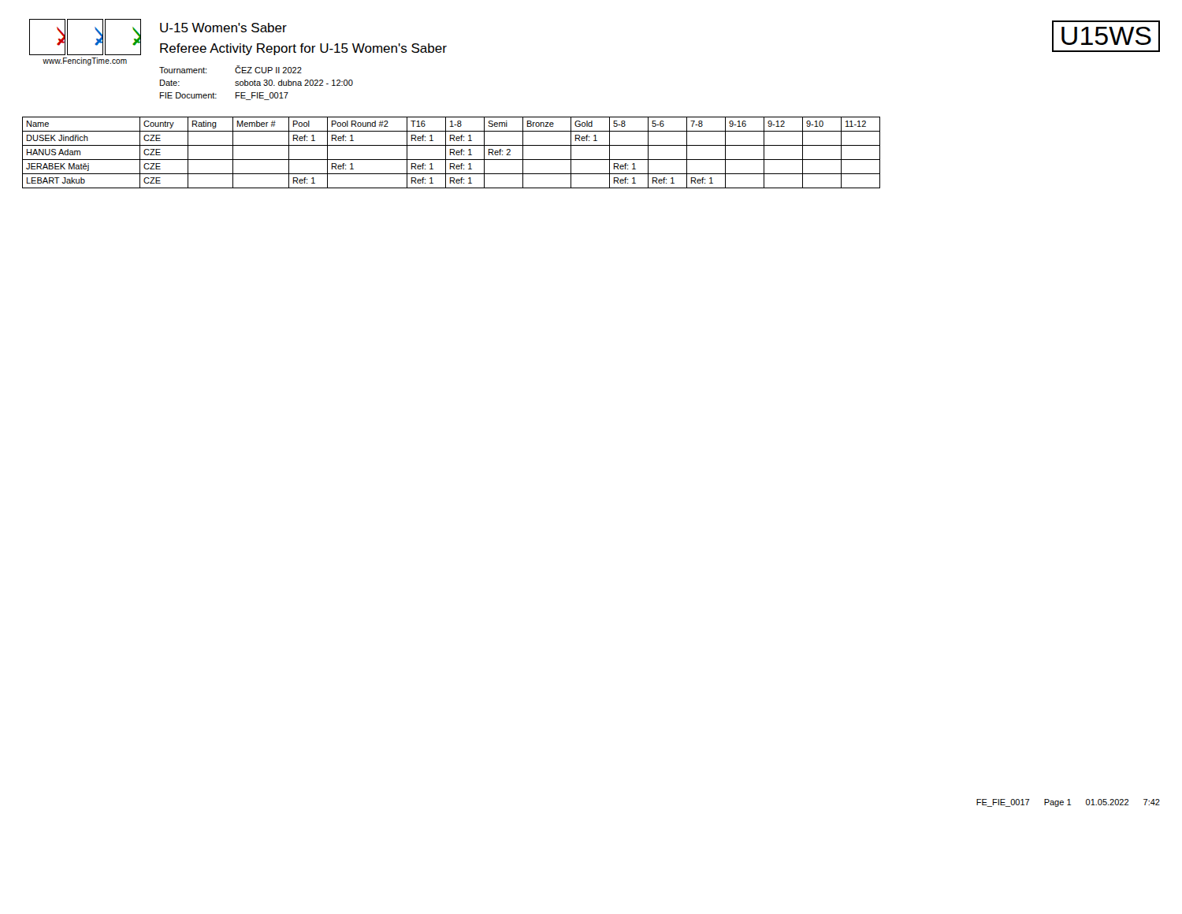⚔
⚔
⚔
www.FencingTime.com
U-15 Women's Saber
Referee Activity Report for U-15 Women's Saber
Tournament:
ČEZ CUP II 2022
Date:
sobota 30. dubna 2022 - 12:00
FIE Document:
FE_FIE_0017
U15WS
| Name | Country | Rating | Member # | Pool | Pool Round #2 | T16 | 1-8 | Semi | Bronze | Gold | 5-8 | 5-6 | 7-8 | 9-16 | 9-12 | 9-10 | 11-12 |
| --- | --- | --- | --- | --- | --- | --- | --- | --- | --- | --- | --- | --- | --- | --- | --- | --- | --- |
| DUSEK Jindřich | CZE | | | Ref: 1 | Ref: 1 | Ref: 1 | Ref: 1 | | | Ref: 1 | | | | | | | |
| HANUS Adam | CZE | | | | | | Ref: 1 | Ref: 2 | | | | | | | | | |
| JERABEK Matěj | CZE | | | | Ref: 1 | Ref: 1 | Ref: 1 | | | | Ref: 1 | | | | | | |
| LEBART Jakub | CZE | | | Ref: 1 | | Ref: 1 | Ref: 1 | | | | Ref: 1 | Ref: 1 | Ref: 1 | | | | |
FE_FIE_0017Page 101.05.20227:42